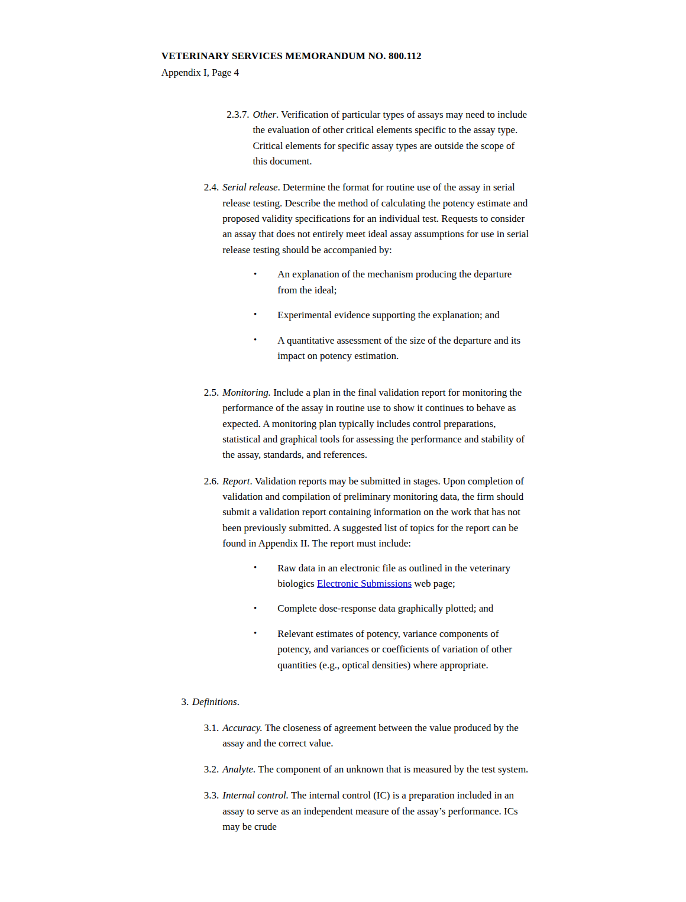VETERINARY SERVICES MEMORANDUM NO. 800.112
Appendix I, Page 4
2.3.7.
Other. Verification of particular types of assays may need to include the evaluation of other critical elements specific to the assay type. Critical elements for specific assay types are outside the scope of this document.
2.4.
Serial release. Determine the format for routine use of the assay in serial release testing. Describe the method of calculating the potency estimate and proposed validity specifications for an individual test. Requests to consider an assay that does not entirely meet ideal assay assumptions for use in serial release testing should be accompanied by:
An explanation of the mechanism producing the departure from the ideal;
Experimental evidence supporting the explanation; and
A quantitative assessment of the size of the departure and its impact on potency estimation.
2.5.
Monitoring. Include a plan in the final validation report for monitoring the performance of the assay in routine use to show it continues to behave as expected. A monitoring plan typically includes control preparations, statistical and graphical tools for assessing the performance and stability of the assay, standards, and references.
2.6.
Report. Validation reports may be submitted in stages. Upon completion of validation and compilation of preliminary monitoring data, the firm should submit a validation report containing information on the work that has not been previously submitted. A suggested list of topics for the report can be found in Appendix II. The report must include:
Raw data in an electronic file as outlined in the veterinary biologics Electronic Submissions web page;
Complete dose-response data graphically plotted; and
Relevant estimates of potency, variance components of potency, and variances or coefficients of variation of other quantities (e.g., optical densities) where appropriate.
3.
Definitions.
3.1.
Accuracy. The closeness of agreement between the value produced by the assay and the correct value.
3.2.
Analyte. The component of an unknown that is measured by the test system.
3.3.
Internal control. The internal control (IC) is a preparation included in an assay to serve as an independent measure of the assay’s performance. ICs may be crude